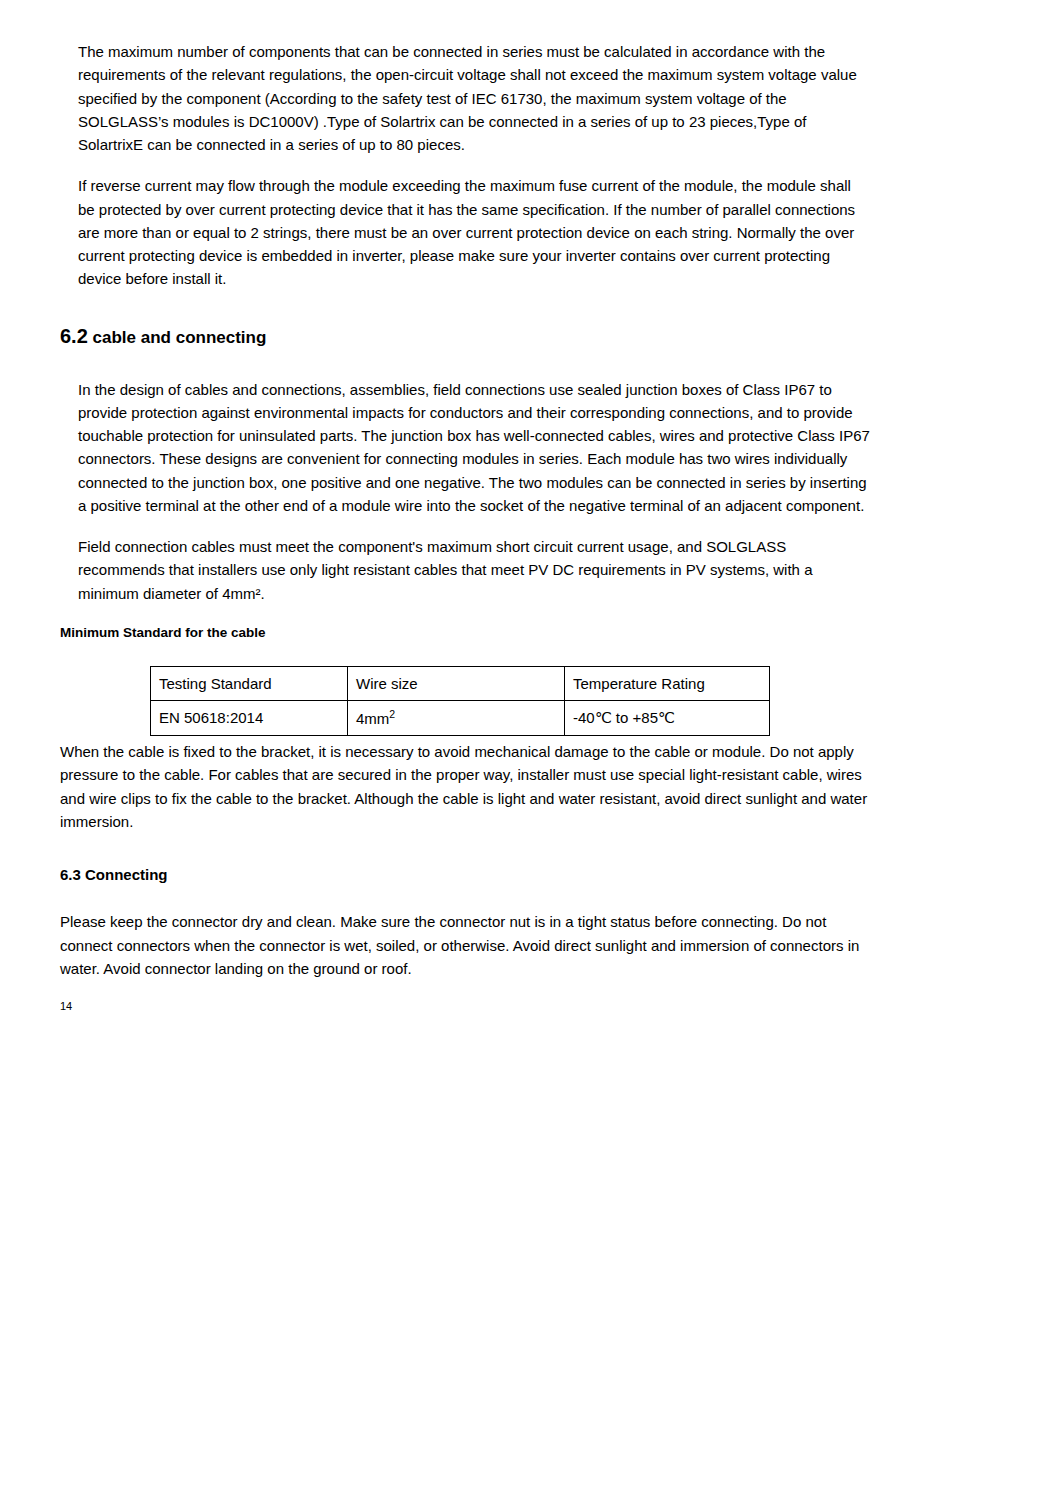The maximum number of components that can be connected in series must be calculated in accordance with the requirements of the relevant regulations, the open-circuit voltage shall not exceed the maximum system voltage value specified by the component (According to the safety test of IEC 61730, the maximum system voltage of the SOLGLASS’s modules is DC1000V) .Type of Solartrix can be connected in a series of up to 23 pieces,Type of SolartrixE can be connected in a series of up to 80 pieces.
If reverse current may flow through the module exceeding the maximum fuse current of the module, the module shall be protected by over current protecting device that it has the same specification. If the number of parallel connections are more than or equal to 2 strings, there must be an over current protection device on each string. Normally the over current protecting device is embedded in inverter, please make sure your inverter contains over current protecting device before install it.
6.2 cable and connecting
In the design of cables and connections, assemblies, field connections use sealed junction boxes of Class IP67 to provide protection against environmental impacts for conductors and their corresponding connections, and to provide touchable protection for uninsulated parts. The junction box has well-connected cables, wires and protective Class IP67 connectors. These designs are convenient for connecting modules in series. Each module has two wires individually connected to the junction box, one positive and one negative. The two modules can be connected in series by inserting a positive terminal at the other end of a module wire into the socket of the negative terminal of an adjacent component.
Field connection cables must meet the component's maximum short circuit current usage, and SOLGLASS recommends that installers use only light resistant cables that meet PV DC requirements in PV systems, with a minimum diameter of 4mm².
Minimum Standard for the cable
| Testing Standard | Wire size | Temperature Rating |
| EN 50618:2014 | 4mm 2 | -40℃ to +85℃ |
When the cable is fixed to the bracket, it is necessary to avoid mechanical damage to the cable or module. Do not apply pressure to the cable. For cables that are secured in the proper way, installer must use special light-resistant cable, wires and wire clips to fix the cable to the bracket. Although the cable is light and water resistant, avoid direct sunlight and water immersion.
6.3 Connecting
Please keep the connector dry and clean. Make sure the connector nut is in a tight status before connecting. Do not connect connectors when the connector is wet, soiled, or otherwise. Avoid direct sunlight and immersion of connectors in water. Avoid connector landing on the ground or roof.
14